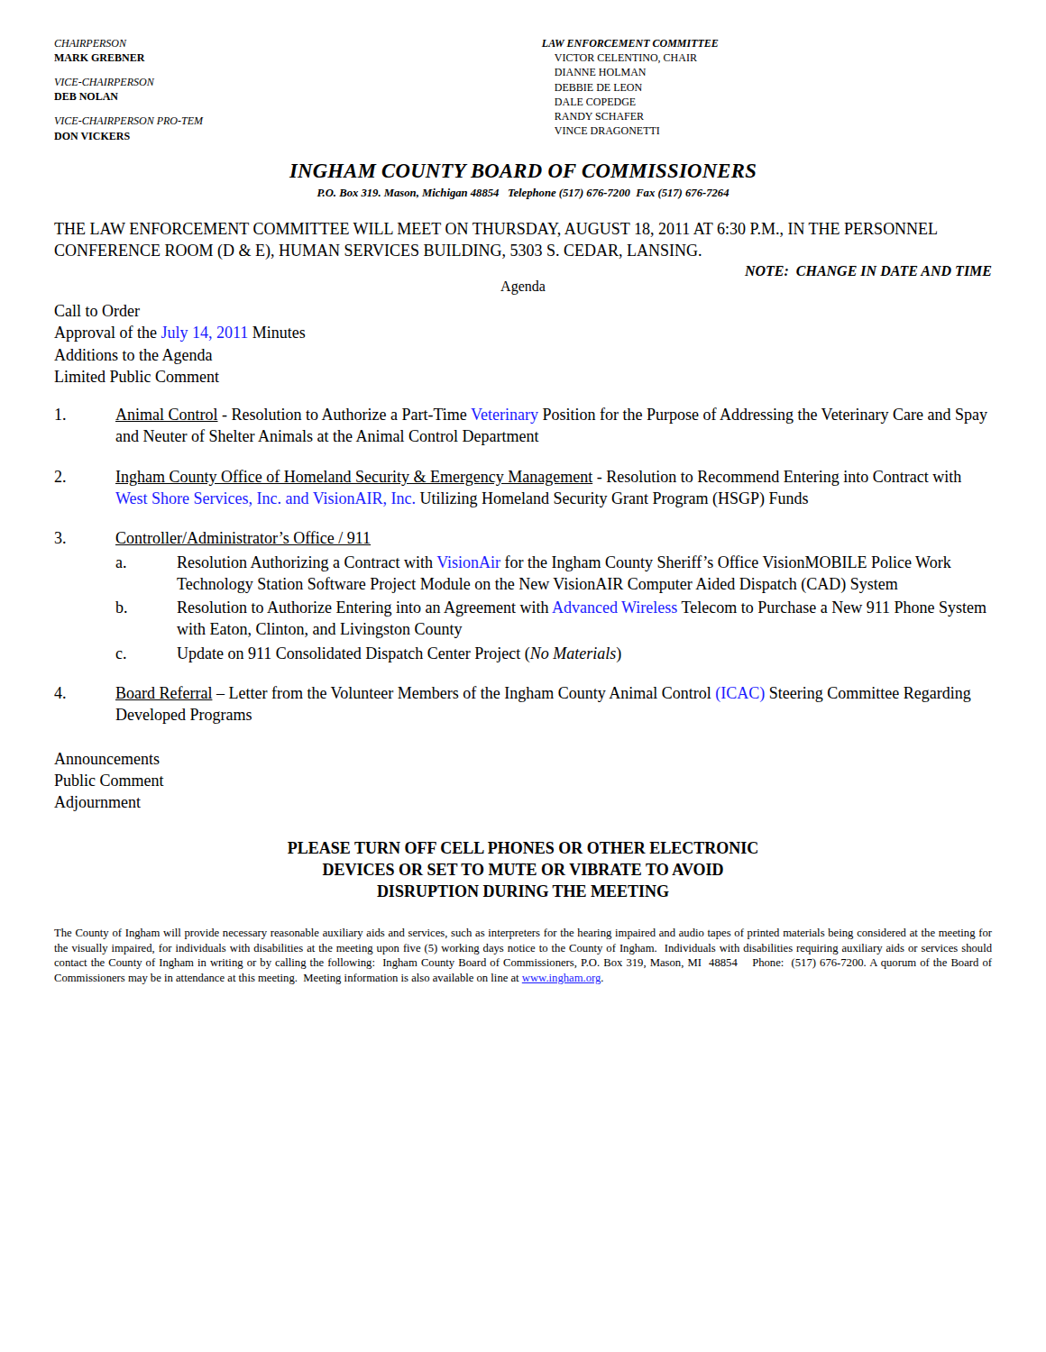CHAIRPERSON
MARK GREBNER
VICE-CHAIRPERSON
DEB NOLAN
VICE-CHAIRPERSON PRO-TEM
DON VICKERS
LAW ENFORCEMENT COMMITTEE
VICTOR CELENTINO, CHAIR
DIANNE HOLMAN
DEBBIE DE LEON
DALE COPEDGE
RANDY SCHAFER
VINCE DRAGONETTI
INGHAM COUNTY BOARD OF COMMISSIONERS
P.O. Box 319. Mason, Michigan 48854 Telephone (517) 676-7200 Fax (517) 676-7264
THE LAW ENFORCEMENT COMMITTEE WILL MEET ON THURSDAY, AUGUST 18, 2011 AT 6:30 P.M., IN THE PERSONNEL CONFERENCE ROOM (D & E), HUMAN SERVICES BUILDING, 5303 S. CEDAR, LANSING.
NOTE: CHANGE IN DATE AND TIME
Agenda
Call to Order
Approval of the July 14, 2011 Minutes
Additions to the Agenda
Limited Public Comment
1. Animal Control - Resolution to Authorize a Part-Time Veterinary Position for the Purpose of Addressing the Veterinary Care and Spay and Neuter of Shelter Animals at the Animal Control Department
2. Ingham County Office of Homeland Security & Emergency Management - Resolution to Recommend Entering into Contract with West Shore Services, Inc. and VisionAIR, Inc. Utilizing Homeland Security Grant Program (HSGP) Funds
3. Controller/Administrator’s Office / 911
a. Resolution Authorizing a Contract with VisionAir for the Ingham County Sheriff’s Office VisionMOBILE Police Work Technology Station Software Project Module on the New VisionAIR Computer Aided Dispatch (CAD) System
b. Resolution to Authorize Entering into an Agreement with Advanced Wireless Telecom to Purchase a New 911 Phone System with Eaton, Clinton, and Livingston County
c. Update on 911 Consolidated Dispatch Center Project (No Materials)
4. Board Referral – Letter from the Volunteer Members of the Ingham County Animal Control (ICAC) Steering Committee Regarding Developed Programs
Announcements
Public Comment
Adjournment
PLEASE TURN OFF CELL PHONES OR OTHER ELECTRONIC
DEVICES OR SET TO MUTE OR VIBRATE TO AVOID
DISRUPTION DURING THE MEETING
The County of Ingham will provide necessary reasonable auxiliary aids and services, such as interpreters for the hearing impaired and audio tapes of printed materials being considered at the meeting for the visually impaired, for individuals with disabilities at the meeting upon five (5) working days notice to the County of Ingham. Individuals with disabilities requiring auxiliary aids or services should contact the County of Ingham in writing or by calling the following: Ingham County Board of Commissioners, P.O. Box 319, Mason, MI 48854 Phone: (517) 676-7200. A quorum of the Board of Commissioners may be in attendance at this meeting. Meeting information is also available on line at www.ingham.org.